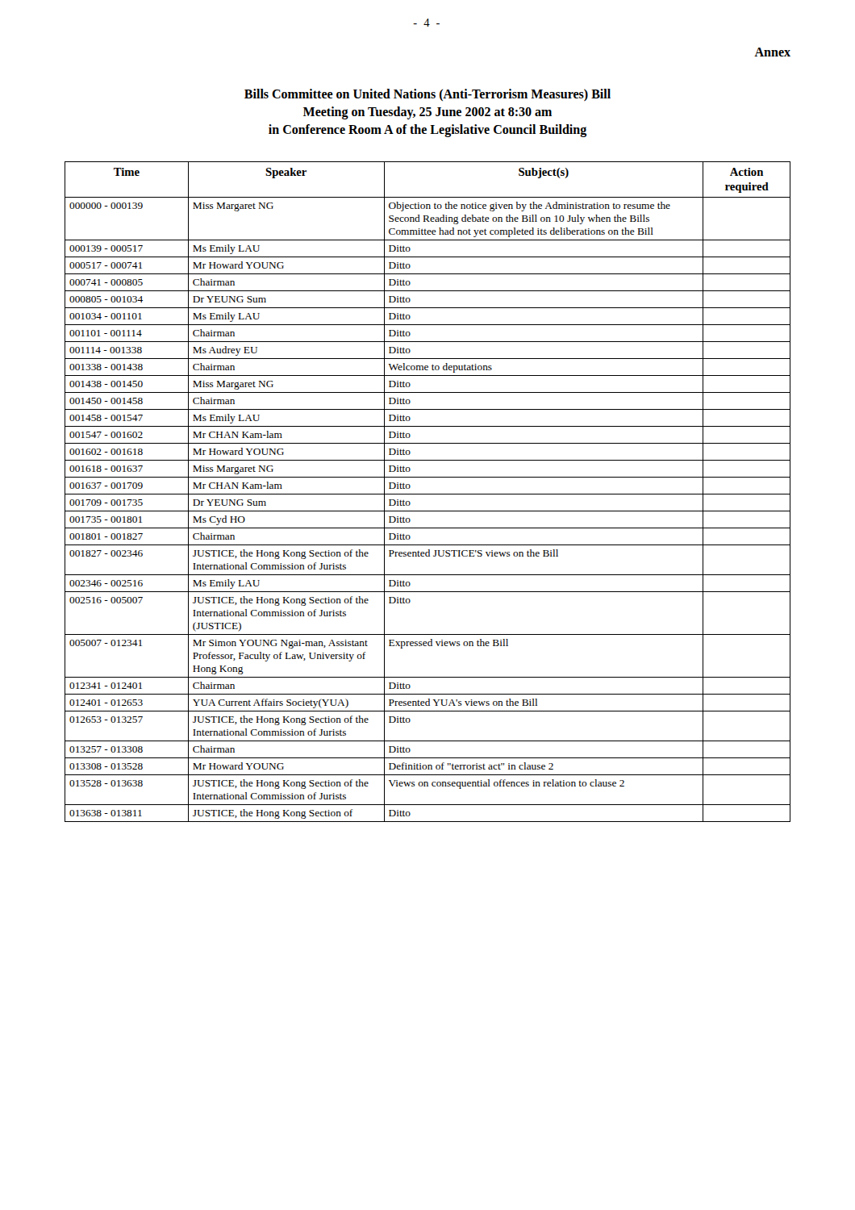- 4 -
Annex
Bills Committee on United Nations (Anti-Terrorism Measures) Bill
Meeting on Tuesday, 25 June 2002 at 8:30 am
in Conference Room A of the Legislative Council Building
Record of proceedings: time, speaker, subject(s) and action required
| Time | Speaker | Subject(s) | Action required |
| --- | --- | --- | --- |
| 000000 - 000139 | Miss Margaret NG | Objection to the notice given by the Administration to resume the Second Reading debate on the Bill on 10 July when the Bills Committee had not yet completed its deliberations on the Bill | |
| 000139 - 000517 | Ms Emily LAU | Ditto | |
| 000517 - 000741 | Mr Howard YOUNG | Ditto | |
| 000741 - 000805 | Chairman | Ditto | |
| 000805 - 001034 | Dr YEUNG Sum | Ditto | |
| 001034 - 001101 | Ms Emily LAU | Ditto | |
| 001101 - 001114 | Chairman | Ditto | |
| 001114 - 001338 | Ms Audrey EU | Ditto | |
| 001338 - 001438 | Chairman | Welcome to deputations | |
| 001438 - 001450 | Miss Margaret NG | Ditto | |
| 001450 - 001458 | Chairman | Ditto | |
| 001458 - 001547 | Ms Emily LAU | Ditto | |
| 001547 - 001602 | Mr CHAN Kam-lam | Ditto | |
| 001602 - 001618 | Mr Howard YOUNG | Ditto | |
| 001618 - 001637 | Miss Margaret NG | Ditto | |
| 001637 - 001709 | Mr CHAN Kam-lam | Ditto | |
| 001709 - 001735 | Dr YEUNG Sum | Ditto | |
| 001735 - 001801 | Ms Cyd HO | Ditto | |
| 001801 - 001827 | Chairman | Ditto | |
| 001827 - 002346 | JUSTICE, the Hong Kong Section of the International Commission of Jurists | Presented JUSTICE'S views on the Bill | |
| 002346 - 002516 | Ms Emily LAU | Ditto | |
| 002516 - 005007 | JUSTICE, the Hong Kong Section of the International Commission of Jurists (JUSTICE) | Ditto | |
| 005007 - 012341 | Mr Simon YOUNG Ngai-man, Assistant Professor, Faculty of Law, University of Hong Kong | Expressed views on the Bill | |
| 012341 - 012401 | Chairman | Ditto | |
| 012401 - 012653 | YUA Current Affairs Society(YUA) | Presented YUA's views on the Bill | |
| 012653 - 013257 | JUSTICE, the Hong Kong Section of the International Commission of Jurists | Ditto | |
| 013257 - 013308 | Chairman | Ditto | |
| 013308 - 013528 | Mr Howard YOUNG | Definition of "terrorist act" in clause 2 | |
| 013528 - 013638 | JUSTICE, the Hong Kong Section of the International Commission of Jurists | Views on consequential offences in relation to clause 2 | |
| 013638 - 013811 | JUSTICE, the Hong Kong Section of | Ditto | |